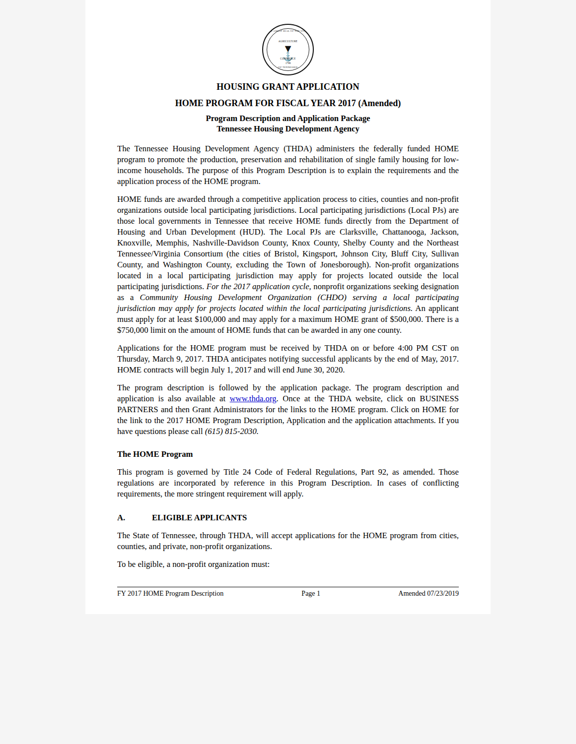THE GREAT SEAL OF THE STATE
AGRICULTURE
▼
⚓
COMMERCE
1796
OF TENNESSEE
HOUSING GRANT APPLICATION
HOME PROGRAM FOR FISCAL YEAR 2017 (Amended)
Program Description and Application Package
Tennessee Housing Development Agency
The Tennessee Housing Development Agency (THDA) administers the federally funded HOME program to promote the production, preservation and rehabilitation of single family housing for low-income households. The purpose of this Program Description is to explain the requirements and the application process of the HOME program.
HOME funds are awarded through a competitive application process to cities, counties and non-profit organizations outside local participating jurisdictions. Local participating jurisdictions (Local PJs) are those local governments in Tennessee that receive HOME funds directly from the Department of Housing and Urban Development (HUD). The Local PJs are Clarksville, Chattanooga, Jackson, Knoxville, Memphis, Nashville-Davidson County, Knox County, Shelby County and the Northeast Tennessee/Virginia Consortium (the cities of Bristol, Kingsport, Johnson City, Bluff City, Sullivan County, and Washington County, excluding the Town of Jonesborough). Non-profit organizations located in a local participating jurisdiction may apply for projects located outside the local participating jurisdictions. For the 2017 application cycle, nonprofit organizations seeking designation as a Community Housing Development Organization (CHDO) serving a local participating jurisdiction may apply for projects located within the local participating jurisdictions. An applicant must apply for at least $100,000 and may apply for a maximum HOME grant of $500,000. There is a $750,000 limit on the amount of HOME funds that can be awarded in any one county.
Applications for the HOME program must be received by THDA on or before 4:00 PM CST on Thursday, March 9, 2017. THDA anticipates notifying successful applicants by the end of May, 2017. HOME contracts will begin July 1, 2017 and will end June 30, 2020.
The program description is followed by the application package. The program description and application is also available at www.thda.org. Once at the THDA website, click on BUSINESS PARTNERS and then Grant Administrators for the links to the HOME program. Click on HOME for the link to the 2017 HOME Program Description, Application and the application attachments. If you have questions please call (615) 815-2030.
The HOME Program
This program is governed by Title 24 Code of Federal Regulations, Part 92, as amended. Those regulations are incorporated by reference in this Program Description. In cases of conflicting requirements, the more stringent requirement will apply.
A. ELIGIBLE APPLICANTS
The State of Tennessee, through THDA, will accept applications for the HOME program from cities, counties, and private, non-profit organizations.
To be eligible, a non-profit organization must:
FY 2017 HOME Program Description
Page 1
Amended 07/23/2019